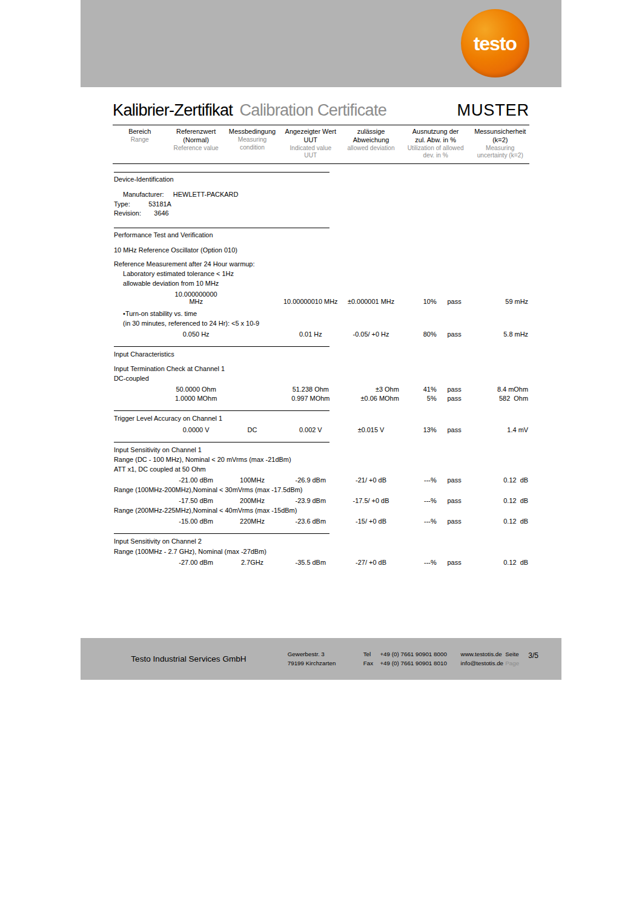Kalibrier-Zertifikat Calibration Certificate
MUSTER
| Bereich Range | Referenzwert (Normal) Reference value | Messbedingung Measuring condition | Angezeigter Wert UUT Indicated value UUT | zulässige Abweichung allowed deviation | Ausnutzung der zul. Abw. in % Utilization of allowed dev. in % | Messunsicherheit (k=2) Measuring uncertainty (k=2) |
| Device-Identification |
| Manufacturer: HEWLETT-PACKARD Type: 53181A Revision: 3646 |
| Performance Test and Verification |
| 10 MHz Reference Oscillator (Option 010) |
| Reference Measurement after 24 Hour warmup: Laboratory estimated tolerance < 1Hz allowable deviation from 10 MHz |
| | 10.000000000 MHz | | 10.00000010 MHz | ±0.000001 MHz | 10% | pass | 59 mHz |
| •Turn-on stability vs. time (in 30 minutes, referenced to 24 Hr): <5 x 10-9 |
| | 0.050 Hz | | 0.01 Hz | -0.05/ +0 Hz | 80% | pass | 5.8 mHz |
| Input Characteristics |
| Input Termination Check at Channel 1 DC-coupled |
| | 50.0000 Ohm | | 51.238 Ohm | ±3 Ohm | 41% | pass | 8.4 mOhm |
| | 1.0000 MOhm | | 0.997 MOhm | ±0.06 MOhm | 5% | pass | 582 Ohm |
| Trigger Level Accuracy on Channel 1 |
| | 0.0000 V | DC | 0.002 V | ±0.015 V | 13% | pass | 1.4 mV |
| Input Sensitivity on Channel 1 Range (DC - 100 MHz), Nominal < 20 mVrms (max -21dBm) ATT x1, DC coupled at 50 Ohm |
| | -21.00 dBm | 100MHz | -26.9 dBm | -21/ +0 dB | ---% | pass | 0.12 dB |
| Range (100MHz-200MHz),Nominal < 30mVrms (max -17.5dBm) |
| | -17.50 dBm | 200MHz | -23.9 dBm | -17.5/ +0 dB | ---% | pass | 0.12 dB |
| Range (200MHz-225MHz),Nominal < 40mVrms (max -15dBm) |
| | -15.00 dBm | 220MHz | -23.6 dBm | -15/ +0 dB | ---% | pass | 0.12 dB |
| Input Sensitivity on Channel 2 Range (100MHz - 2.7 GHz), Nominal (max -27dBm) |
| | -27.00 dBm | 2.7GHz | -35.5 dBm | -27/ +0 dB | ---% | pass | 0.12 dB |
Testo Industrial Services GmbH
Gewerbestr. 3
79199 Kirchzarten
Tel
Fax
+49 (0) 7661 90901 8000
+49 (0) 7661 90901 8010
www.testotis.de
info@testotis.de
Seite
Page
3/5